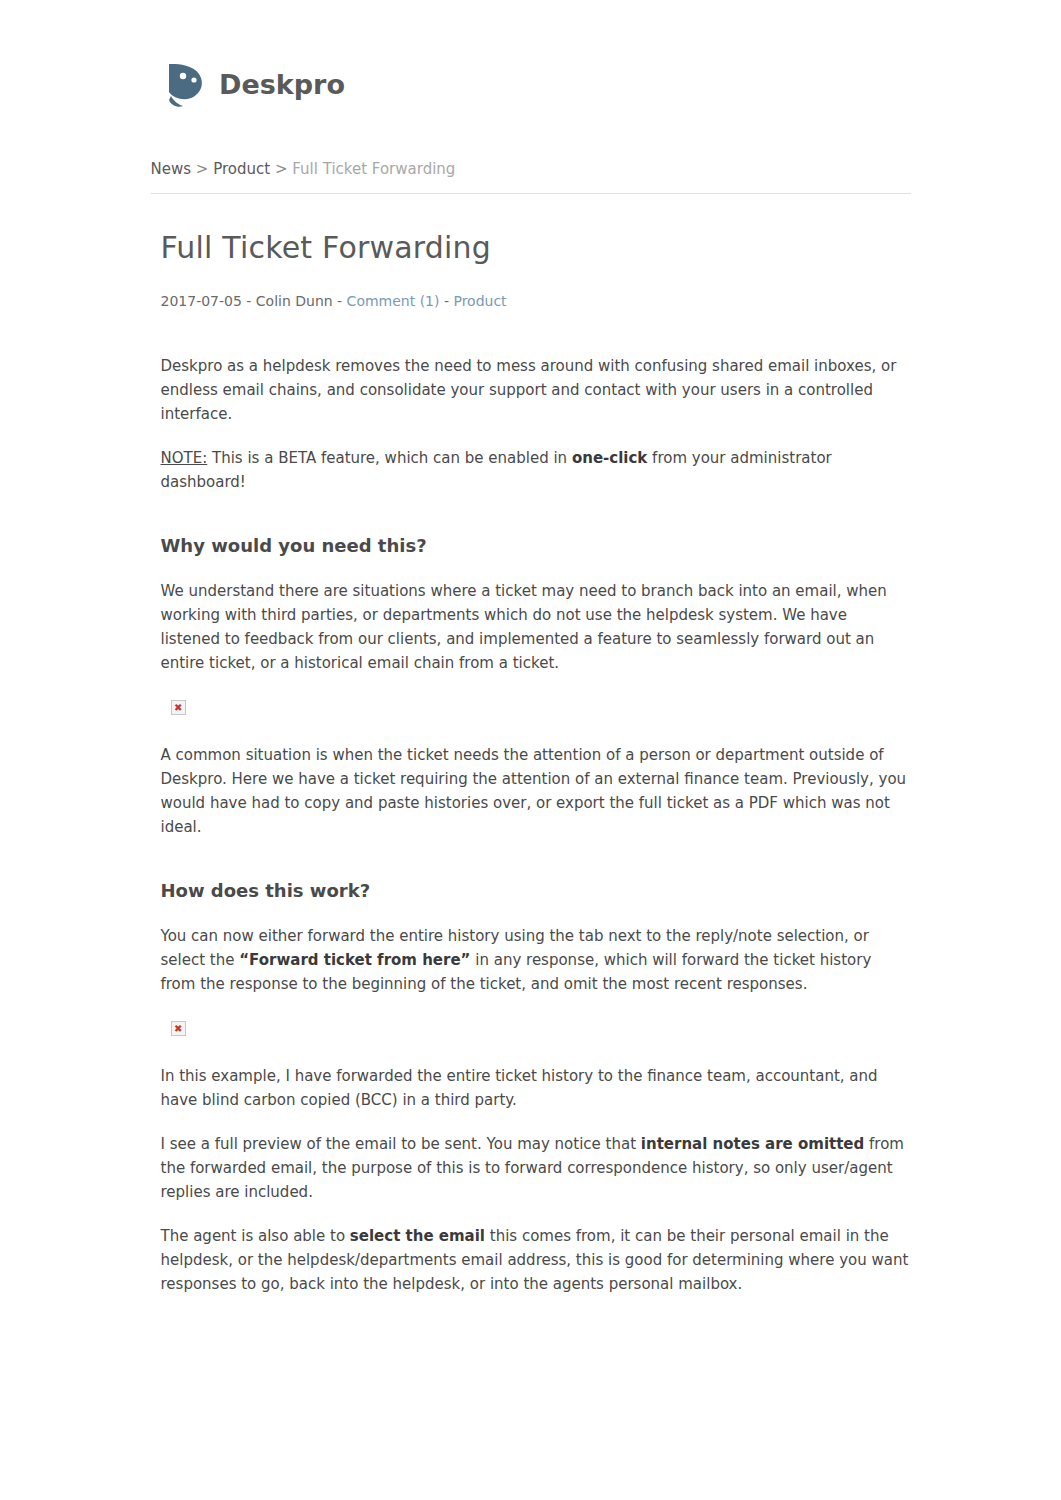Deskpro
News > Product > Full Ticket Forwarding
Full Ticket Forwarding
2017-07-05 - Colin Dunn - Comment (1) - Product
Deskpro as a helpdesk removes the need to mess around with confusing shared email inboxes, or endless email chains, and consolidate your support and contact with your users in a controlled interface.
NOTE: This is a BETA feature, which can be enabled in one-click from your administrator dashboard!
Why would you need this?
We understand there are situations where a ticket may need to branch back into an email, when working with third parties, or departments which do not use the helpdesk system. We have listened to feedback from our clients, and implemented a feature to seamlessly forward out an entire ticket, or a historical email chain from a ticket.
✖
A common situation is when the ticket needs the attention of a person or department outside of Deskpro. Here we have a ticket requiring the attention of an external finance team. Previously, you would have had to copy and paste histories over, or export the full ticket as a PDF which was not ideal.
How does this work?
You can now either forward the entire history using the tab next to the reply/note selection, or select the “Forward ticket from here” in any response, which will forward the ticket history from the response to the beginning of the ticket, and omit the most recent responses.
✖
In this example, I have forwarded the entire ticket history to the finance team, accountant, and have blind carbon copied (BCC) in a third party.
I see a full preview of the email to be sent. You may notice that internal notes are omitted from the forwarded email, the purpose of this is to forward correspondence history, so only user/agent replies are included.
The agent is also able to select the email this comes from, it can be their personal email in the helpdesk, or the helpdesk/departments email address, this is good for determining where you want responses to go, back into the helpdesk, or into the agents personal mailbox.